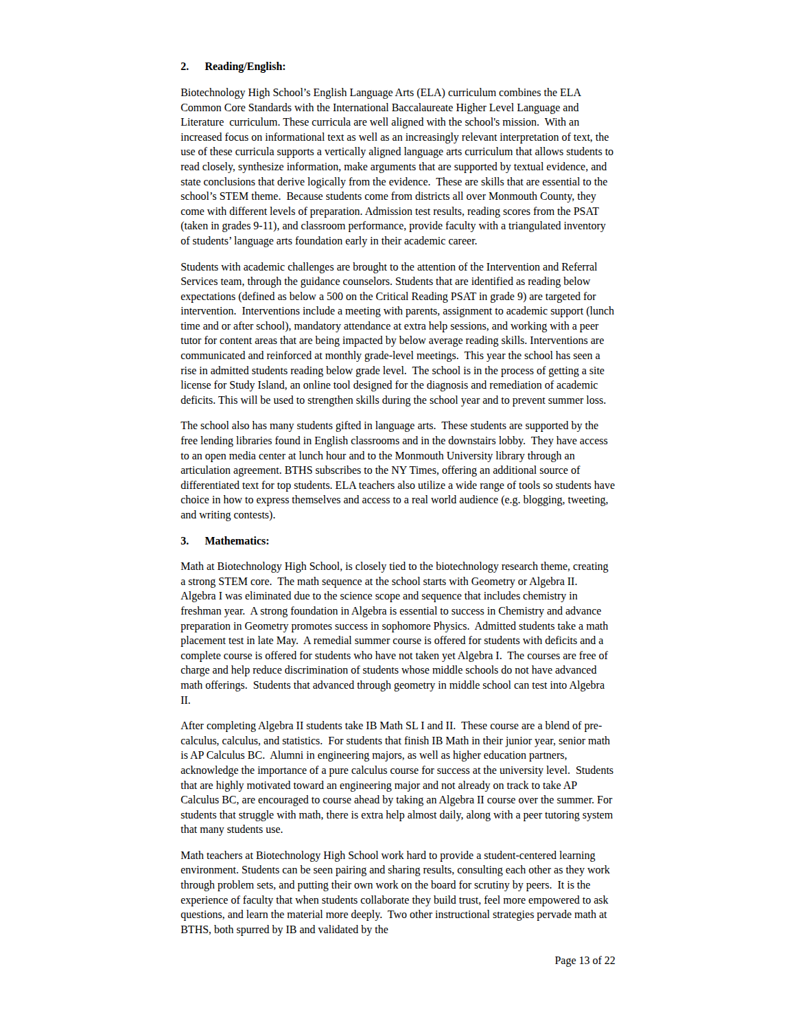2. Reading/English:
Biotechnology High School’s English Language Arts (ELA) curriculum combines the ELA Common Core Standards with the International Baccalaureate Higher Level Language and Literature curriculum. These curricula are well aligned with the school's mission. With an increased focus on informational text as well as an increasingly relevant interpretation of text, the use of these curricula supports a vertically aligned language arts curriculum that allows students to read closely, synthesize information, make arguments that are supported by textual evidence, and state conclusions that derive logically from the evidence. These are skills that are essential to the school’s STEM theme. Because students come from districts all over Monmouth County, they come with different levels of preparation. Admission test results, reading scores from the PSAT (taken in grades 9-11), and classroom performance, provide faculty with a triangulated inventory of students’ language arts foundation early in their academic career.
Students with academic challenges are brought to the attention of the Intervention and Referral Services team, through the guidance counselors. Students that are identified as reading below expectations (defined as below a 500 on the Critical Reading PSAT in grade 9) are targeted for intervention. Interventions include a meeting with parents, assignment to academic support (lunch time and or after school), mandatory attendance at extra help sessions, and working with a peer tutor for content areas that are being impacted by below average reading skills. Interventions are communicated and reinforced at monthly grade-level meetings. This year the school has seen a rise in admitted students reading below grade level. The school is in the process of getting a site license for Study Island, an online tool designed for the diagnosis and remediation of academic deficits. This will be used to strengthen skills during the school year and to prevent summer loss.
The school also has many students gifted in language arts. These students are supported by the free lending libraries found in English classrooms and in the downstairs lobby. They have access to an open media center at lunch hour and to the Monmouth University library through an articulation agreement. BTHS subscribes to the NY Times, offering an additional source of differentiated text for top students. ELA teachers also utilize a wide range of tools so students have choice in how to express themselves and access to a real world audience (e.g. blogging, tweeting, and writing contests).
3. Mathematics:
Math at Biotechnology High School, is closely tied to the biotechnology research theme, creating a strong STEM core. The math sequence at the school starts with Geometry or Algebra II. Algebra I was eliminated due to the science scope and sequence that includes chemistry in freshman year. A strong foundation in Algebra is essential to success in Chemistry and advance preparation in Geometry promotes success in sophomore Physics. Admitted students take a math placement test in late May. A remedial summer course is offered for students with deficits and a complete course is offered for students who have not taken yet Algebra I. The courses are free of charge and help reduce discrimination of students whose middle schools do not have advanced math offerings. Students that advanced through geometry in middle school can test into Algebra II.
After completing Algebra II students take IB Math SL I and II. These course are a blend of pre-calculus, calculus, and statistics. For students that finish IB Math in their junior year, senior math is AP Calculus BC. Alumni in engineering majors, as well as higher education partners, acknowledge the importance of a pure calculus course for success at the university level. Students that are highly motivated toward an engineering major and not already on track to take AP Calculus BC, are encouraged to course ahead by taking an Algebra II course over the summer. For students that struggle with math, there is extra help almost daily, along with a peer tutoring system that many students use.
Math teachers at Biotechnology High School work hard to provide a student-centered learning environment. Students can be seen pairing and sharing results, consulting each other as they work through problem sets, and putting their own work on the board for scrutiny by peers. It is the experience of faculty that when students collaborate they build trust, feel more empowered to ask questions, and learn the material more deeply. Two other instructional strategies pervade math at BTHS, both spurred by IB and validated by the
Page 13 of 22